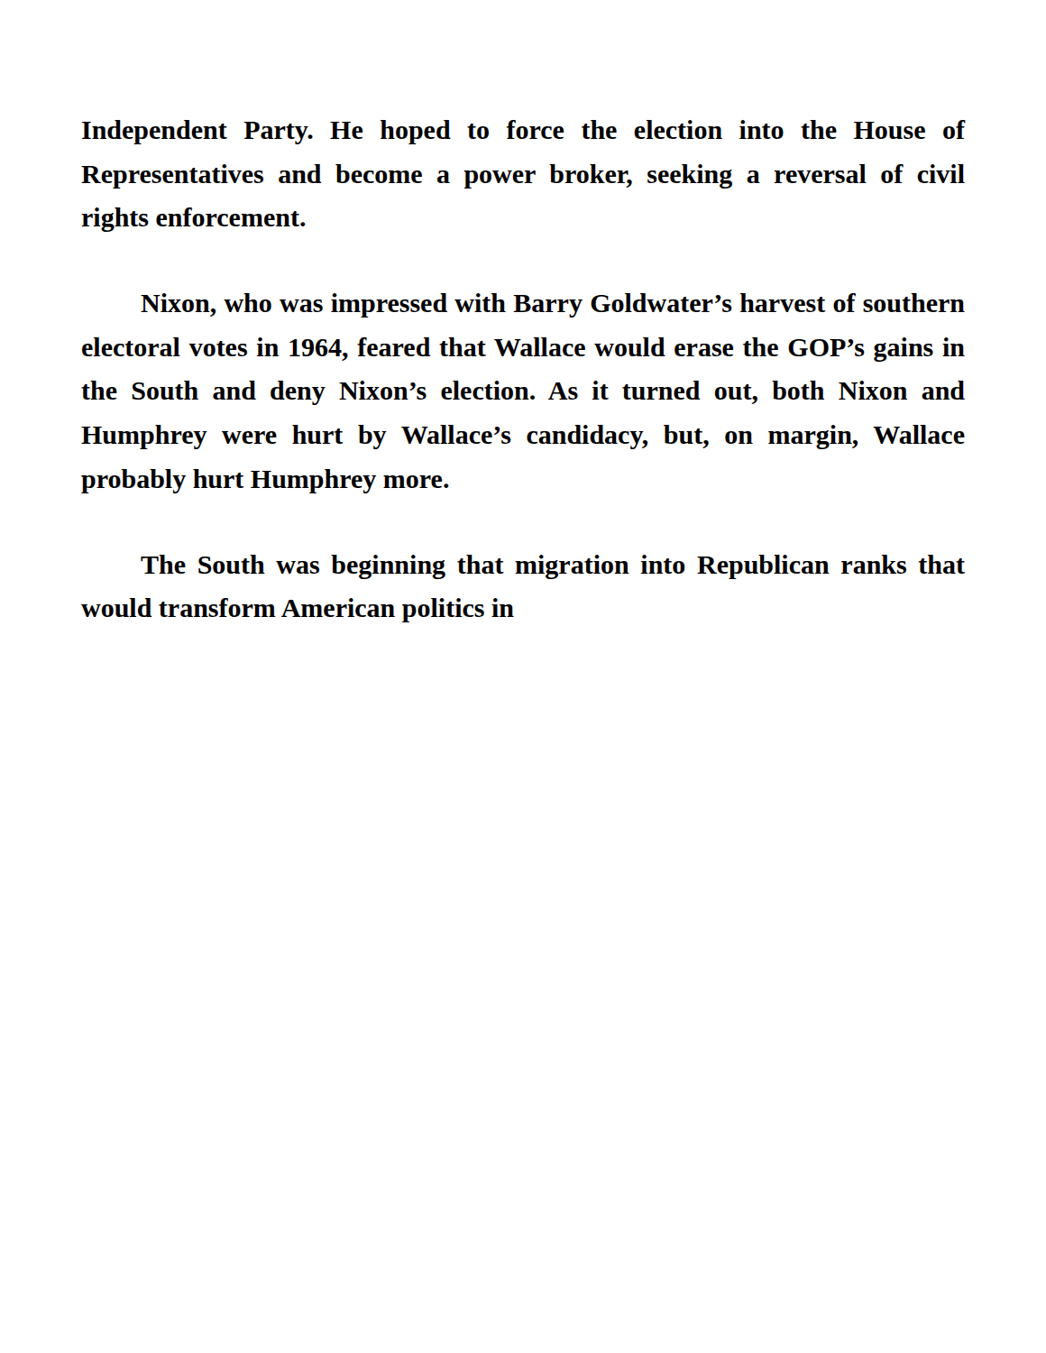Independent Party. He hoped to force the election into the House of Representatives and become a power broker, seeking a reversal of civil rights enforcement.
Nixon, who was impressed with Barry Goldwater’s harvest of southern electoral votes in 1964, feared that Wallace would erase the GOP’s gains in the South and deny Nixon’s election. As it turned out, both Nixon and Humphrey were hurt by Wallace’s candidacy, but, on margin, Wallace probably hurt Humphrey more.
The South was beginning that migration into Republican ranks that would transform American politics in